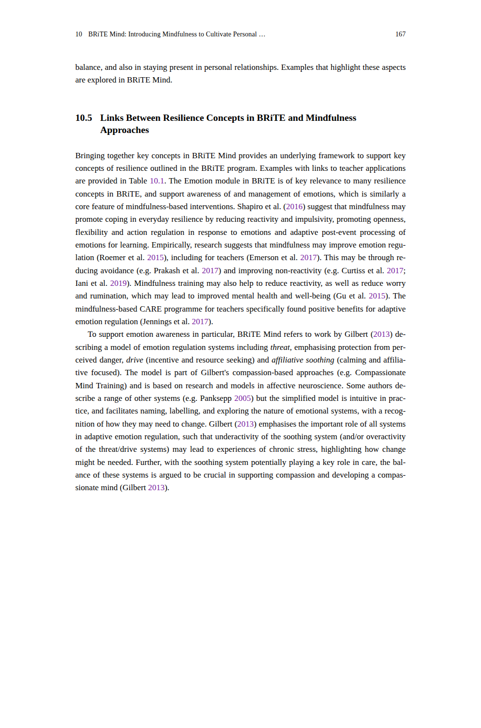10 BRiTE Mind: Introducing Mindfulness to Cultivate Personal … 167
balance, and also in staying present in personal relationships. Examples that highlight these aspects are explored in BRiTE Mind.
10.5 Links Between Resilience Concepts in BRiTE and Mindfulness Approaches
Bringing together key concepts in BRiTE Mind provides an underlying framework to support key concepts of resilience outlined in the BRiTE program. Examples with links to teacher applications are provided in Table 10.1. The Emotion module in BRiTE is of key relevance to many resilience concepts in BRiTE, and support awareness of and management of emotions, which is similarly a core feature of mindfulness-based interventions. Shapiro et al. (2016) suggest that mindfulness may promote coping in everyday resilience by reducing reactivity and impulsivity, promoting openness, flexibility and action regulation in response to emotions and adaptive post-event processing of emotions for learning. Empirically, research suggests that mindfulness may improve emotion regulation (Roemer et al. 2015), including for teachers (Emerson et al. 2017). This may be through reducing avoidance (e.g. Prakash et al. 2017) and improving non-reactivity (e.g. Curtiss et al. 2017; Iani et al. 2019). Mindfulness training may also help to reduce reactivity, as well as reduce worry and rumination, which may lead to improved mental health and well-being (Gu et al. 2015). The mindfulness-based CARE programme for teachers specifically found positive benefits for adaptive emotion regulation (Jennings et al. 2017).
To support emotion awareness in particular, BRiTE Mind refers to work by Gilbert (2013) describing a model of emotion regulation systems including threat, emphasising protection from perceived danger, drive (incentive and resource seeking) and affiliative soothing (calming and affiliative focused). The model is part of Gilbert's compassion-based approaches (e.g. Compassionate Mind Training) and is based on research and models in affective neuroscience. Some authors describe a range of other systems (e.g. Panksepp 2005) but the simplified model is intuitive in practice, and facilitates naming, labelling, and exploring the nature of emotional systems, with a recognition of how they may need to change. Gilbert (2013) emphasises the important role of all systems in adaptive emotion regulation, such that underactivity of the soothing system (and/or overactivity of the threat/drive systems) may lead to experiences of chronic stress, highlighting how change might be needed. Further, with the soothing system potentially playing a key role in care, the balance of these systems is argued to be crucial in supporting compassion and developing a compassionate mind (Gilbert 2013).